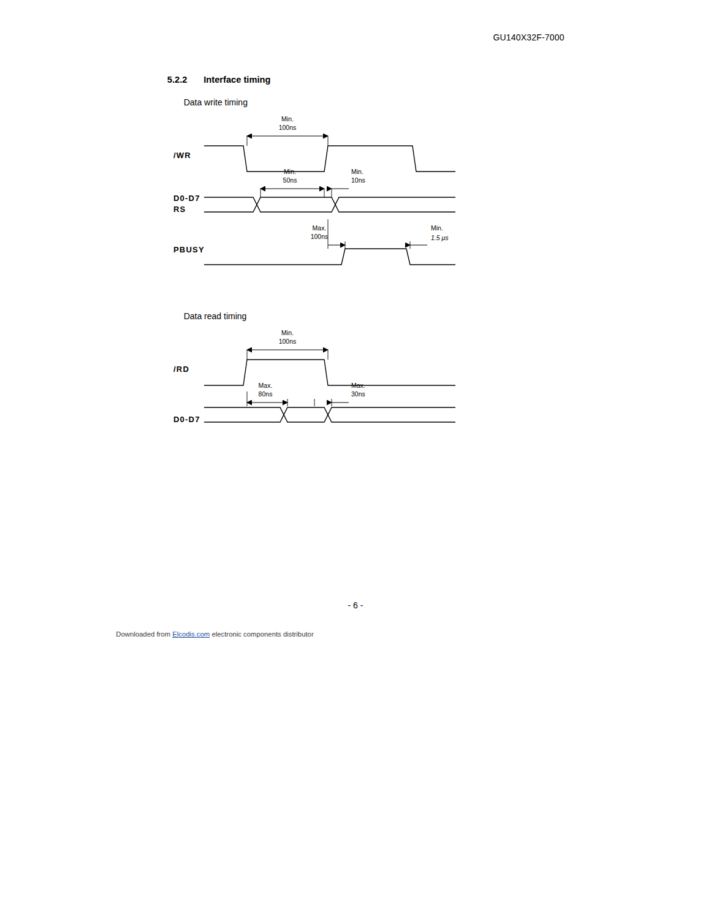GU140X32F-7000
5.2.2 Interface timing
Data write timing
/WR Min. 100ns D0-D7 RS Min. 50ns Min. 10ns PBUSY Max. 100ns Min. 1.5 μs
Data read timing
/RD Min. 100ns D0-D7 Max. 80ns Max. 30ns
- 6 -
Downloaded from Elcodis.com electronic components distributor